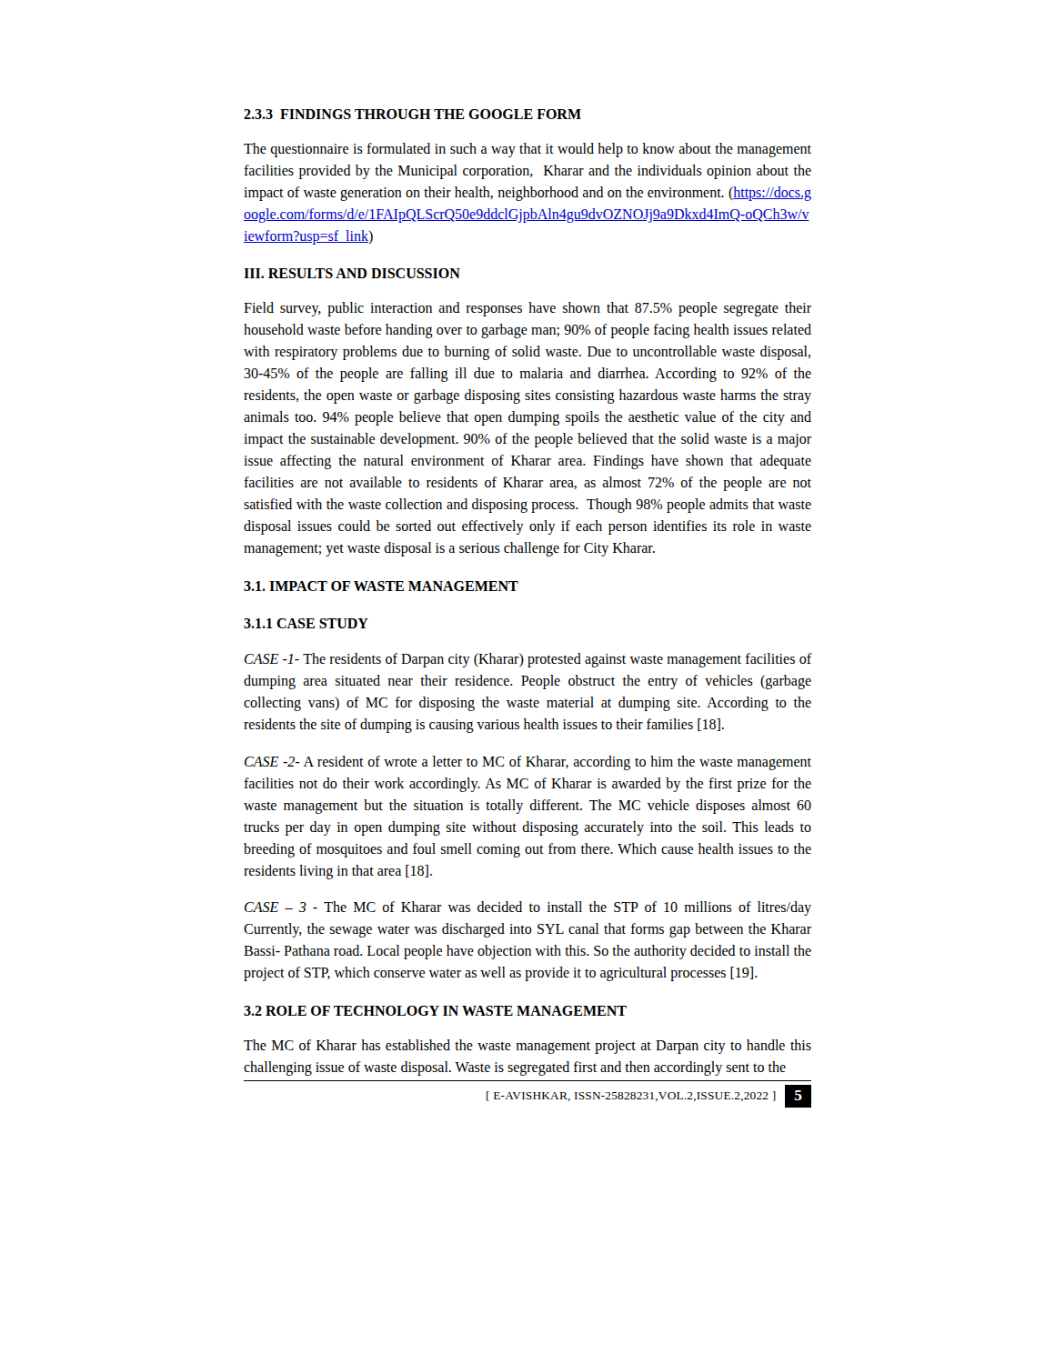2.3.3 FINDINGS THROUGH THE GOOGLE FORM
The questionnaire is formulated in such a way that it would help to know about the management facilities provided by the Municipal corporation, Kharar and the individuals opinion about the impact of waste generation on their health, neighborhood and on the environment. (https://docs.google.com/forms/d/e/1FAIpQLScrQ50e9ddclGjpbAln4gu9dvOZNOJj9a9Dkxd4ImQ-oQCh3w/viewform?usp=sf_link)
III. RESULTS AND DISCUSSION
Field survey, public interaction and responses have shown that 87.5% people segregate their household waste before handing over to garbage man; 90% of people facing health issues related with respiratory problems due to burning of solid waste. Due to uncontrollable waste disposal, 30-45% of the people are falling ill due to malaria and diarrhea. According to 92% of the residents, the open waste or garbage disposing sites consisting hazardous waste harms the stray animals too. 94% people believe that open dumping spoils the aesthetic value of the city and impact the sustainable development. 90% of the people believed that the solid waste is a major issue affecting the natural environment of Kharar area. Findings have shown that adequate facilities are not available to residents of Kharar area, as almost 72% of the people are not satisfied with the waste collection and disposing process. Though 98% people admits that waste disposal issues could be sorted out effectively only if each person identifies its role in waste management; yet waste disposal is a serious challenge for City Kharar.
3.1. IMPACT OF WASTE MANAGEMENT
3.1.1 CASE STUDY
CASE -1- The residents of Darpan city (Kharar) protested against waste management facilities of dumping area situated near their residence. People obstruct the entry of vehicles (garbage collecting vans) of MC for disposing the waste material at dumping site. According to the residents the site of dumping is causing various health issues to their families [18].
CASE -2- A resident of wrote a letter to MC of Kharar, according to him the waste management facilities not do their work accordingly. As MC of Kharar is awarded by the first prize for the waste management but the situation is totally different. The MC vehicle disposes almost 60 trucks per day in open dumping site without disposing accurately into the soil. This leads to breeding of mosquitoes and foul smell coming out from there. Which cause health issues to the residents living in that area [18].
CASE – 3 - The MC of Kharar was decided to install the STP of 10 millions of litres/day Currently, the sewage water was discharged into SYL canal that forms gap between the Kharar Bassi- Pathana road. Local people have objection with this. So the authority decided to install the project of STP, which conserve water as well as provide it to agricultural processes [19].
3.2 ROLE OF TECHNOLOGY IN WASTE MANAGEMENT
The MC of Kharar has established the waste management project at Darpan city to handle this challenging issue of waste disposal. Waste is segregated first and then accordingly sent to the
[ E-AVISHKAR, ISSN-25828231,VOL.2,ISSUE.2,2022 ] 5